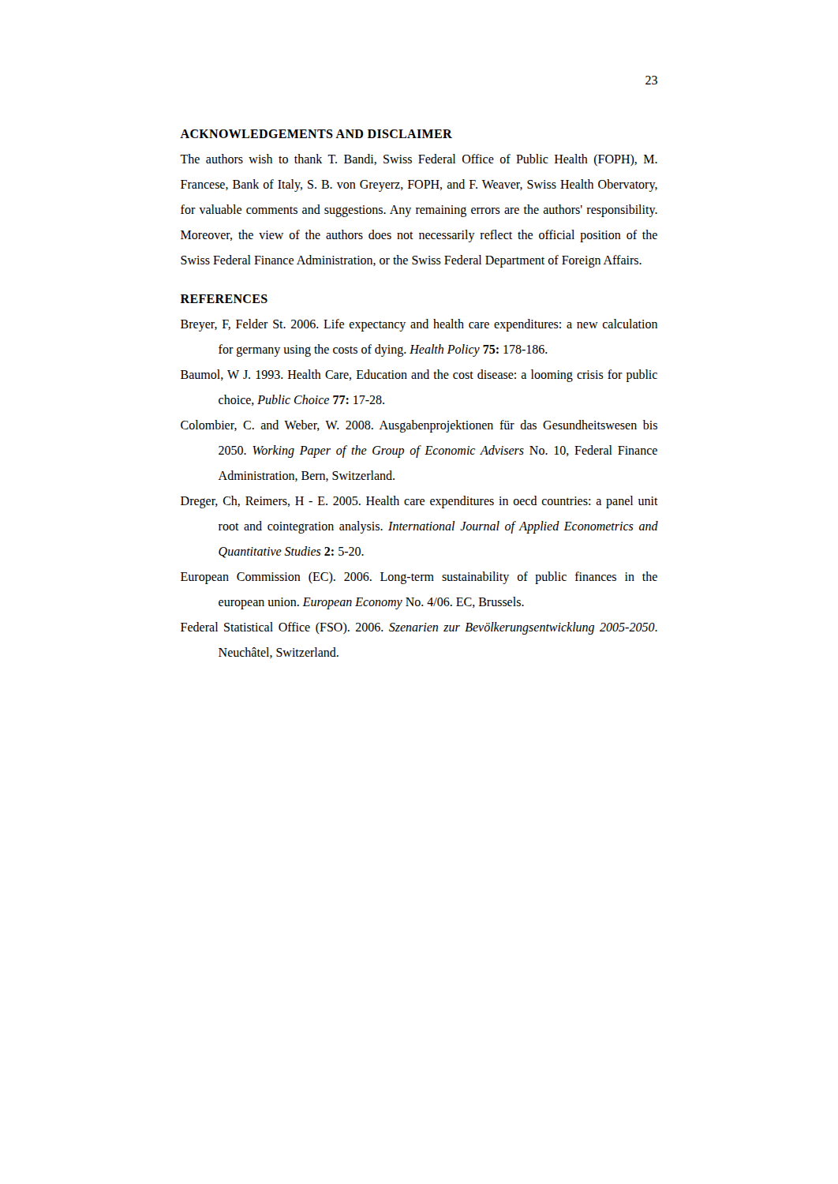23
ACKNOWLEDGEMENTS AND DISCLAIMER
The authors wish to thank T. Bandi, Swiss Federal Office of Public Health (FOPH), M. Francese, Bank of Italy, S. B. von Greyerz, FOPH, and F. Weaver, Swiss Health Obervatory, for valuable comments and suggestions. Any remaining errors are the authors' responsibility. Moreover, the view of the authors does not necessarily reflect the official position of the Swiss Federal Finance Administration, or the Swiss Federal Department of Foreign Affairs.
REFERENCES
Breyer, F, Felder St. 2006. Life expectancy and health care expenditures: a new calculation for germany using the costs of dying. Health Policy 75: 178-186.
Baumol, W J. 1993. Health Care, Education and the cost disease: a looming crisis for public choice, Public Choice 77: 17-28.
Colombier, C. and Weber, W. 2008. Ausgabenprojektionen für das Gesundheitswesen bis 2050. Working Paper of the Group of Economic Advisers No. 10, Federal Finance Administration, Bern, Switzerland.
Dreger, Ch, Reimers, H - E. 2005. Health care expenditures in oecd countries: a panel unit root and cointegration analysis. International Journal of Applied Econometrics and Quantitative Studies 2: 5-20.
European Commission (EC). 2006. Long-term sustainability of public finances in the european union. European Economy No. 4/06. EC, Brussels.
Federal Statistical Office (FSO). 2006. Szenarien zur Bevölkerungsentwicklung 2005-2050. Neuchâtel, Switzerland.